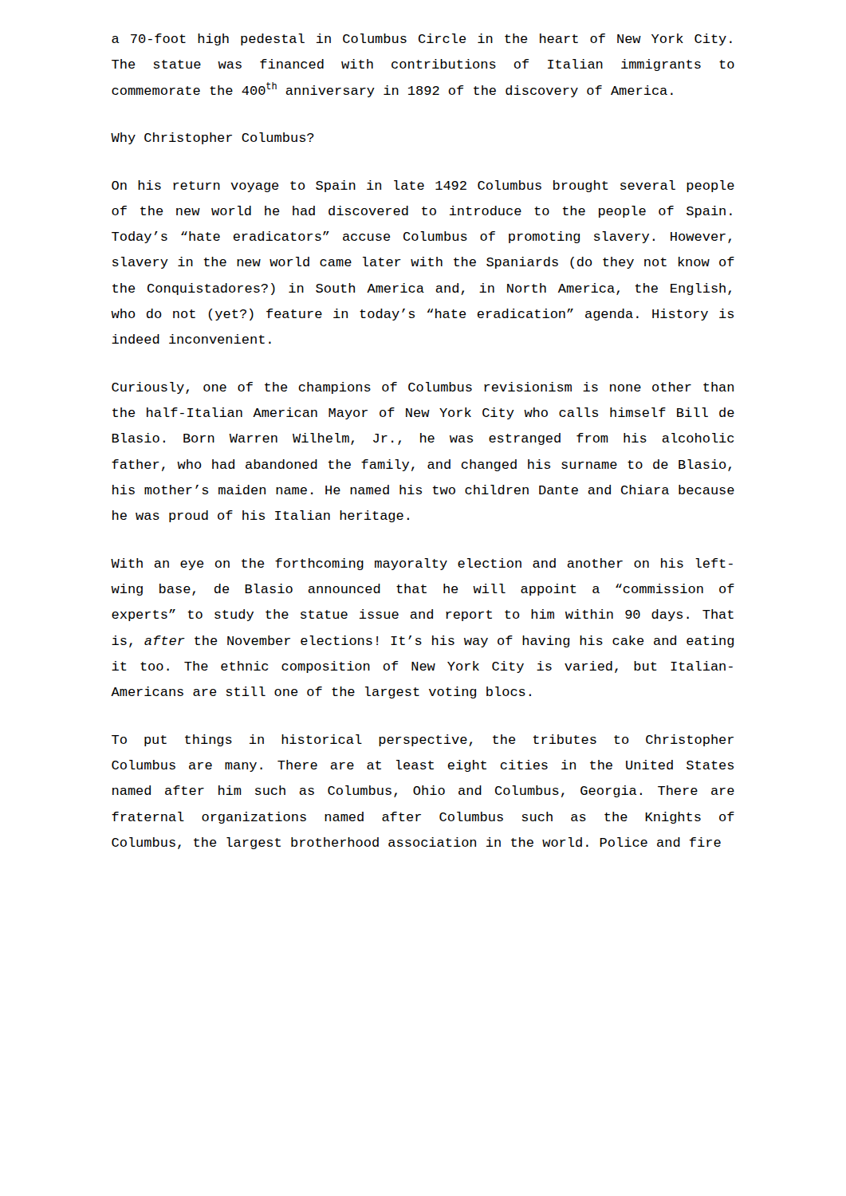a 70-foot high pedestal in Columbus Circle in the heart of New York City. The statue was financed with contributions of Italian immigrants to commemorate the 400th anniversary in 1892 of the discovery of America.
Why Christopher Columbus?
On his return voyage to Spain in late 1492 Columbus brought several people of the new world he had discovered to introduce to the people of Spain. Today’s “hate eradicators” accuse Columbus of promoting slavery. However, slavery in the new world came later with the Spaniards (do they not know of the Conquistadores?) in South America and, in North America, the English, who do not (yet?) feature in today’s “hate eradication” agenda. History is indeed inconvenient.
Curiously, one of the champions of Columbus revisionism is none other than the half-Italian American Mayor of New York City who calls himself Bill de Blasio. Born Warren Wilhelm, Jr., he was estranged from his alcoholic father, who had abandoned the family, and changed his surname to de Blasio, his mother’s maiden name. He named his two children Dante and Chiara because he was proud of his Italian heritage.
With an eye on the forthcoming mayoralty election and another on his left-wing base, de Blasio announced that he will appoint a “commission of experts” to study the statue issue and report to him within 90 days. That is, after the November elections! It’s his way of having his cake and eating it too. The ethnic composition of New York City is varied, but Italian-Americans are still one of the largest voting blocs.
To put things in historical perspective, the tributes to Christopher Columbus are many. There are at least eight cities in the United States named after him such as Columbus, Ohio and Columbus, Georgia. There are fraternal organizations named after Columbus such as the Knights of Columbus, the largest brotherhood association in the world. Police and fire